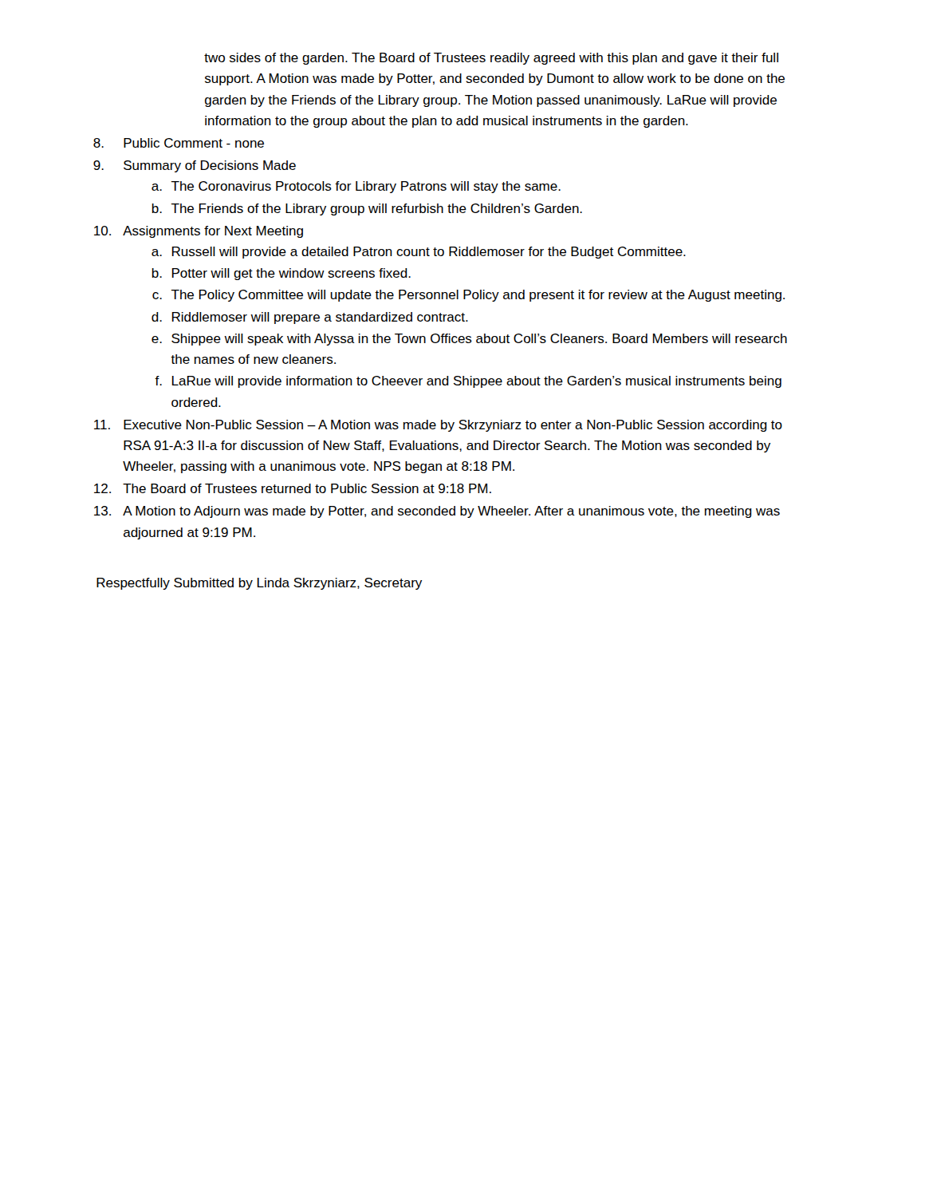two sides of the garden. The Board of Trustees readily agreed with this plan and gave it their full support. A Motion was made by Potter, and seconded by Dumont to allow work to be done on the garden by the Friends of the Library group. The Motion passed unanimously. LaRue will provide information to the group about the plan to add musical instruments in the garden.
Public Comment - none
Summary of Decisions Made
The Coronavirus Protocols for Library Patrons will stay the same.
The Friends of the Library group will refurbish the Children’s Garden.
Assignments for Next Meeting
Russell will provide a detailed Patron count to Riddlemoser for the Budget Committee.
Potter will get the window screens fixed.
The Policy Committee will update the Personnel Policy and present it for review at the August meeting.
Riddlemoser will prepare a standardized contract.
Shippee will speak with Alyssa in the Town Offices about Coll’s Cleaners. Board Members will research the names of new cleaners.
LaRue will provide information to Cheever and Shippee about the Garden’s musical instruments being ordered.
Executive Non-Public Session – A Motion was made by Skrzyniarz to enter a Non-Public Session according to RSA 91-A:3 II-a for discussion of New Staff, Evaluations, and Director Search. The Motion was seconded by Wheeler, passing with a unanimous vote. NPS began at 8:18 PM.
The Board of Trustees returned to Public Session at 9:18 PM.
A Motion to Adjourn was made by Potter, and seconded by Wheeler. After a unanimous vote, the meeting was adjourned at 9:19 PM.
Respectfully Submitted by Linda Skrzyniarz, Secretary